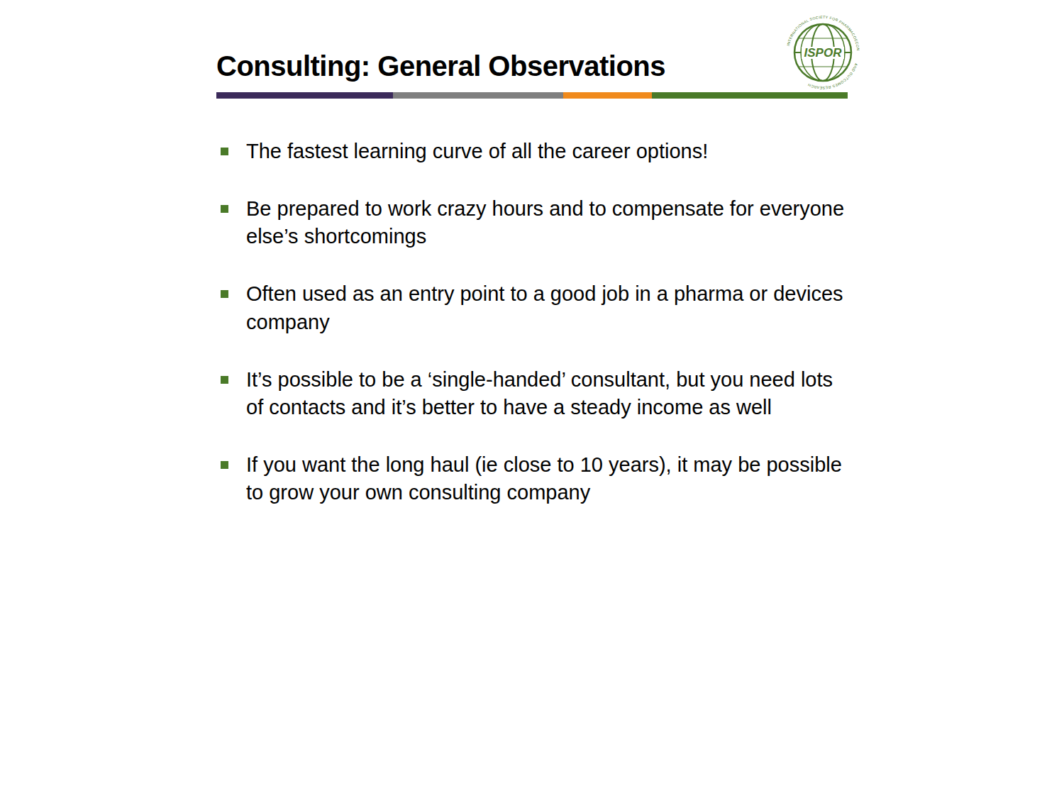ISPOR INTERNATIONAL SOCIETY FOR PHARMACOECONOMICS AND OUTCOMES RESEARCH
Consulting: General Observations
The fastest learning curve of all the career options!
Be prepared to work crazy hours and to compensate for everyone else’s shortcomings
Often used as an entry point to a good job in a pharma or devices company
It’s possible to be a ‘single-handed’ consultant, but you need lots of contacts and it’s better to have a steady income as well
If you want the long haul (ie close to 10 years), it may be possible to grow your own consulting company